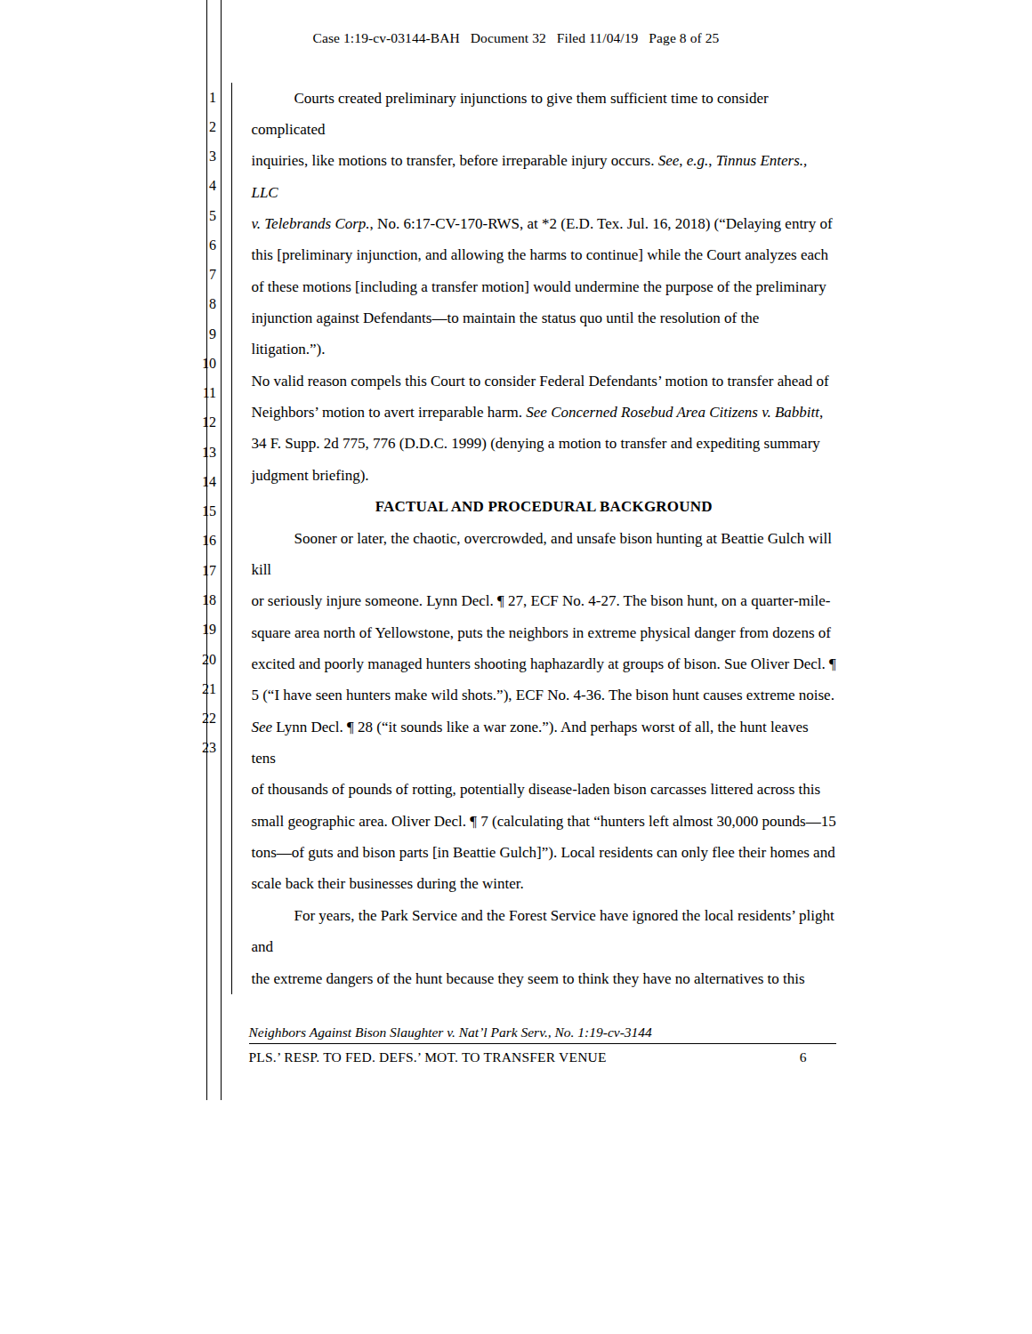Case 1:19-cv-03144-BAH Document 32 Filed 11/04/19 Page 8 of 25
1
2
3
4
5
6
7
8
9
10
11
12
13
14
15
16
17
18
19
20
21
22
23
Courts created preliminary injunctions to give them sufficient time to consider complicated
inquiries, like motions to transfer, before irreparable injury occurs. See, e.g., Tinnus Enters., LLC
v. Telebrands Corp., No. 6:17-CV-170-RWS, at *2 (E.D. Tex. Jul. 16, 2018) (“Delaying entry of
this [preliminary injunction, and allowing the harms to continue] while the Court analyzes each
of these motions [including a transfer motion] would undermine the purpose of the preliminary
injunction against Defendants—to maintain the status quo until the resolution of the litigation.”).
No valid reason compels this Court to consider Federal Defendants’ motion to transfer ahead of
Neighbors’ motion to avert irreparable harm. See Concerned Rosebud Area Citizens v. Babbitt,
34 F. Supp. 2d 775, 776 (D.D.C. 1999) (denying a motion to transfer and expediting summary
judgment briefing).
FACTUAL AND PROCEDURAL BACKGROUND
Sooner or later, the chaotic, overcrowded, and unsafe bison hunting at Beattie Gulch will kill
or seriously injure someone. Lynn Decl. ¶ 27, ECF No. 4-27. The bison hunt, on a quarter-mile-
square area north of Yellowstone, puts the neighbors in extreme physical danger from dozens of
excited and poorly managed hunters shooting haphazardly at groups of bison. Sue Oliver Decl. ¶
5 (“I have seen hunters make wild shots.”), ECF No. 4-36. The bison hunt causes extreme noise.
See Lynn Decl. ¶ 28 (“it sounds like a war zone.”). And perhaps worst of all, the hunt leaves tens
of thousands of pounds of rotting, potentially disease-laden bison carcasses littered across this
small geographic area. Oliver Decl. ¶ 7 (calculating that “hunters left almost 30,000 pounds—15
tons—of guts and bison parts [in Beattie Gulch]”). Local residents can only flee their homes and
scale back their businesses during the winter.
For years, the Park Service and the Forest Service have ignored the local residents’ plight and
the extreme dangers of the hunt because they seem to think they have no alternatives to this
Neighbors Against Bison Slaughter v. Nat’l Park Serv., No. 1:19-cv-3144
PLS.’ RESP. TO FED. DEFS.’ MOT. TO TRANSFER VENUE 6